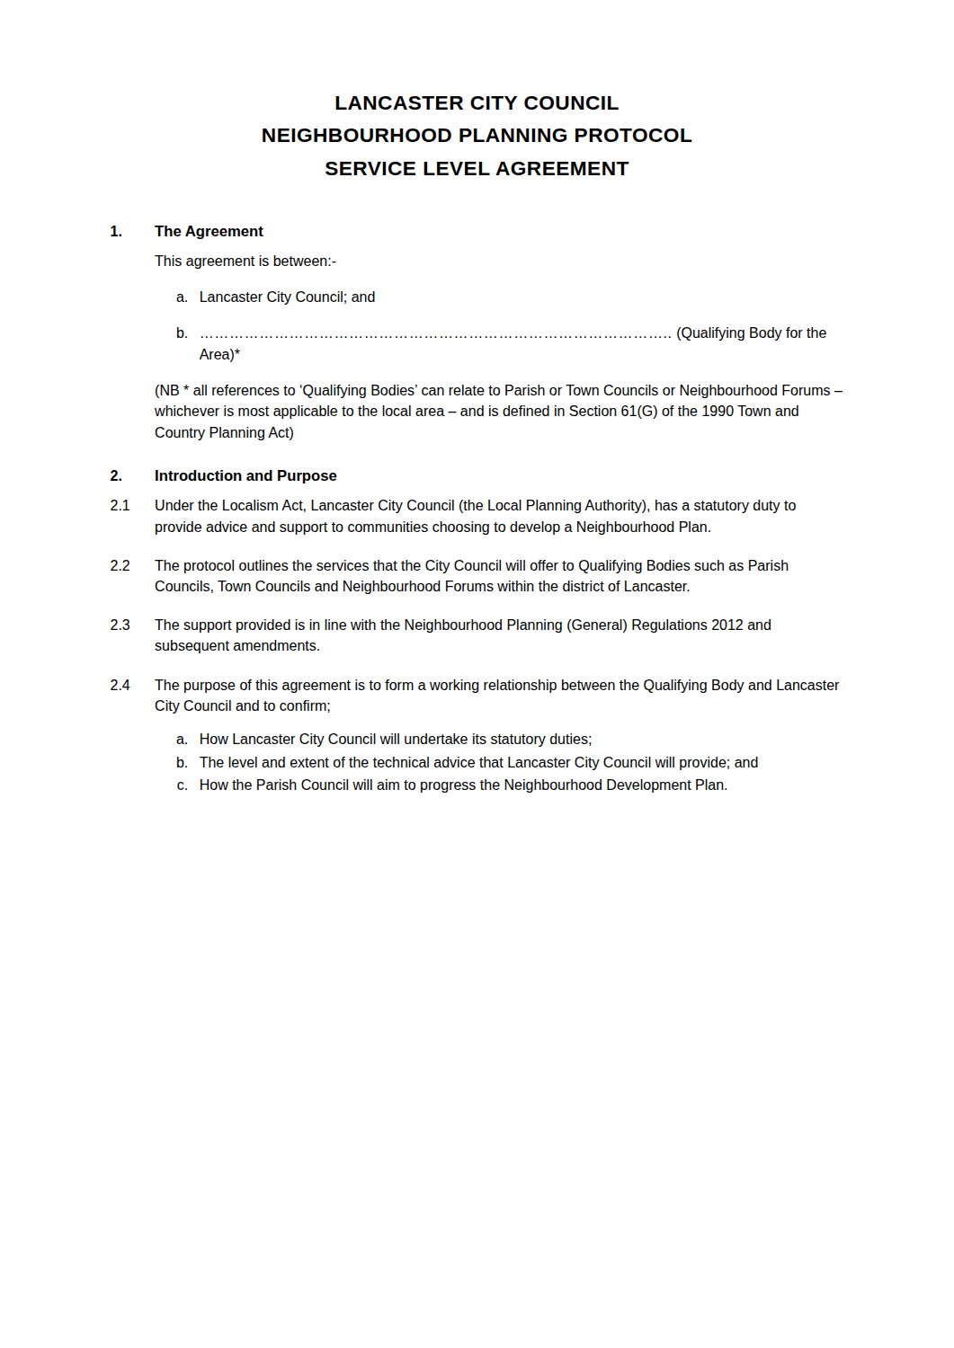LANCASTER CITY COUNCIL
NEIGHBOURHOOD PLANNING PROTOCOL
SERVICE LEVEL AGREEMENT
1.
The Agreement
This agreement is between:-
Lancaster City Council; and
………………………………………………………………………………….. (Qualifying Body for the Area)*
(NB * all references to ‘Qualifying Bodies’ can relate to Parish or Town Councils or Neighbourhood Forums – whichever is most applicable to the local area – and is defined in Section 61(G) of the 1990 Town and Country Planning Act)
2.
Introduction and Purpose
2.1 Under the Localism Act, Lancaster City Council (the Local Planning Authority), has a statutory duty to provide advice and support to communities choosing to develop a Neighbourhood Plan.
2.2 The protocol outlines the services that the City Council will offer to Qualifying Bodies such as Parish Councils, Town Councils and Neighbourhood Forums within the district of Lancaster.
2.3 The support provided is in line with the Neighbourhood Planning (General) Regulations 2012 and subsequent amendments.
2.4 The purpose of this agreement is to form a working relationship between the Qualifying Body and Lancaster City Council and to confirm;
How Lancaster City Council will undertake its statutory duties;
The level and extent of the technical advice that Lancaster City Council will provide; and
How the Parish Council will aim to progress the Neighbourhood Development Plan.